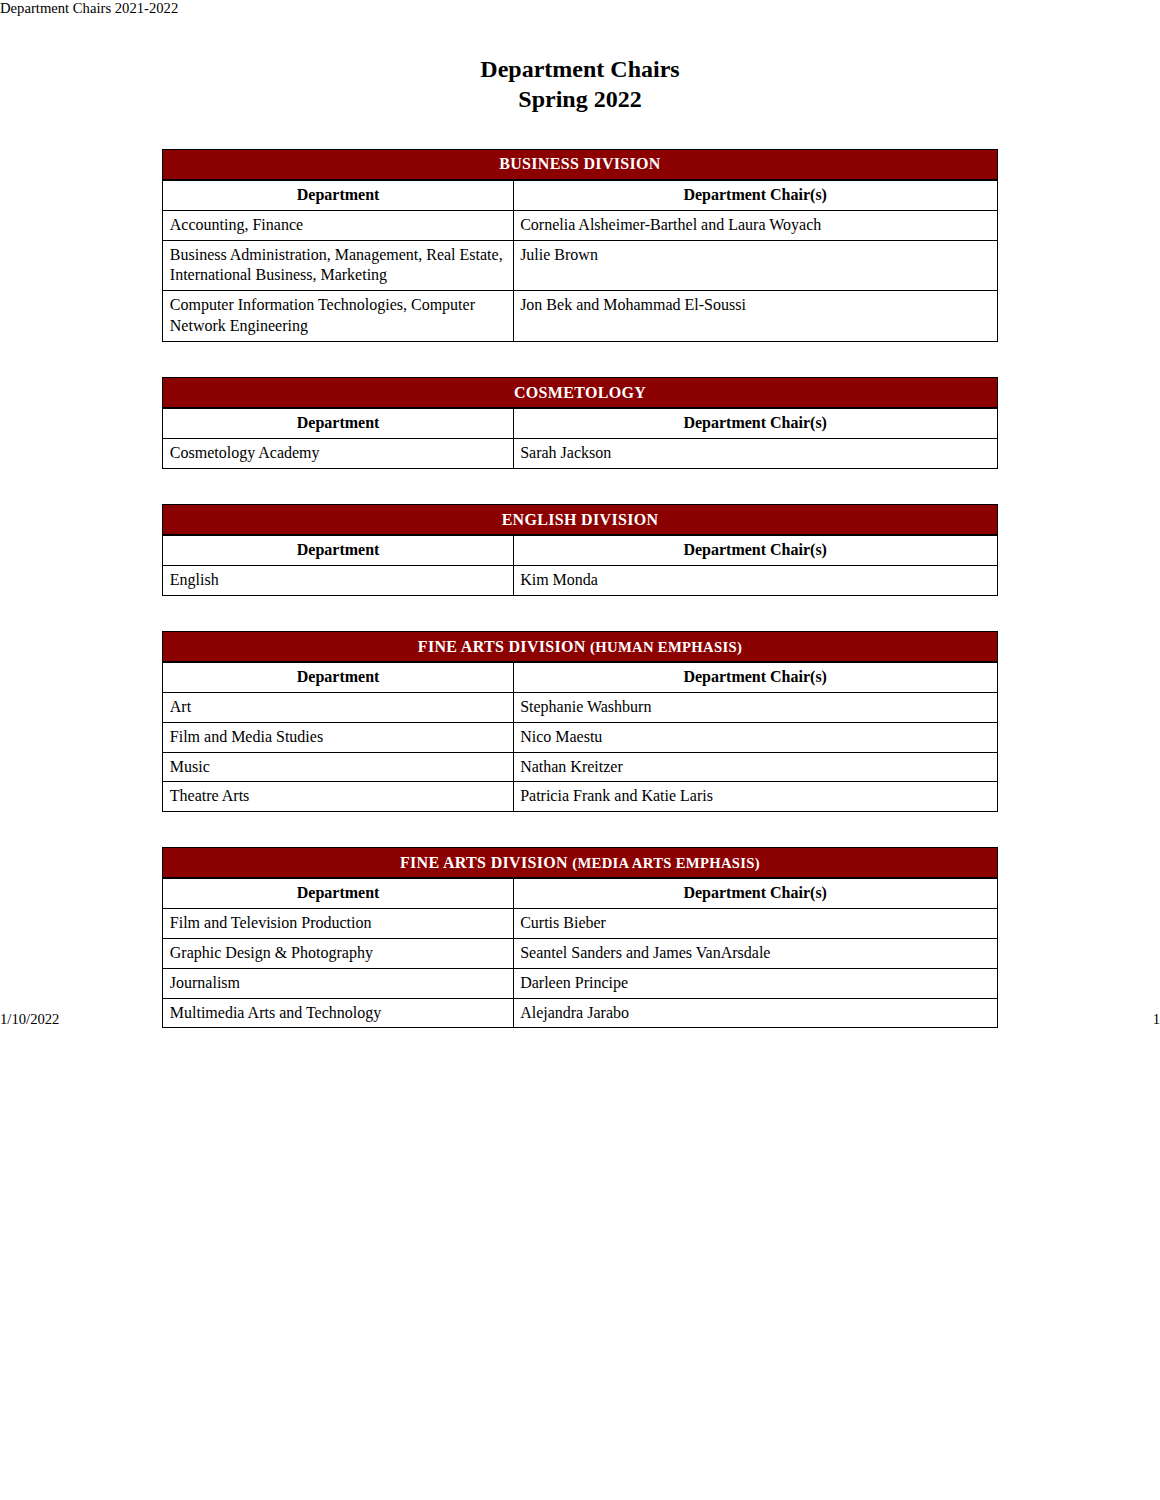Department Chairs 2021-2022
Department ChairsSpring 2022
BUSINESS DIVISION
| Department | Department Chair(s) |
| --- | --- |
| Accounting, Finance | Cornelia Alsheimer-Barthel and Laura Woyach |
| Business Administration, Management, Real Estate, International Business, Marketing | Julie Brown |
| Computer Information Technologies, Computer Network Engineering | Jon Bek and Mohammad El-Soussi |
COSMETOLOGY
| Department | Department Chair(s) |
| --- | --- |
| Cosmetology Academy | Sarah Jackson |
ENGLISH DIVISION
| Department | Department Chair(s) |
| --- | --- |
| English | Kim Monda |
FINE ARTS DIVISION (HUMAN EMPHASIS)
| Department | Department Chair(s) |
| --- | --- |
| Art | Stephanie Washburn |
| Film and Media Studies | Nico Maestu |
| Music | Nathan Kreitzer |
| Theatre Arts | Patricia Frank and Katie Laris |
FINE ARTS DIVISION (MEDIA ARTS EMPHASIS)
| Department | Department Chair(s) |
| --- | --- |
| Film and Television Production | Curtis Bieber |
| Graphic Design & Photography | Seantel Sanders and James VanArsdale |
| Journalism | Darleen Principe |
| Multimedia Arts and Technology | Alejandra Jarabo |
1/10/2022 1